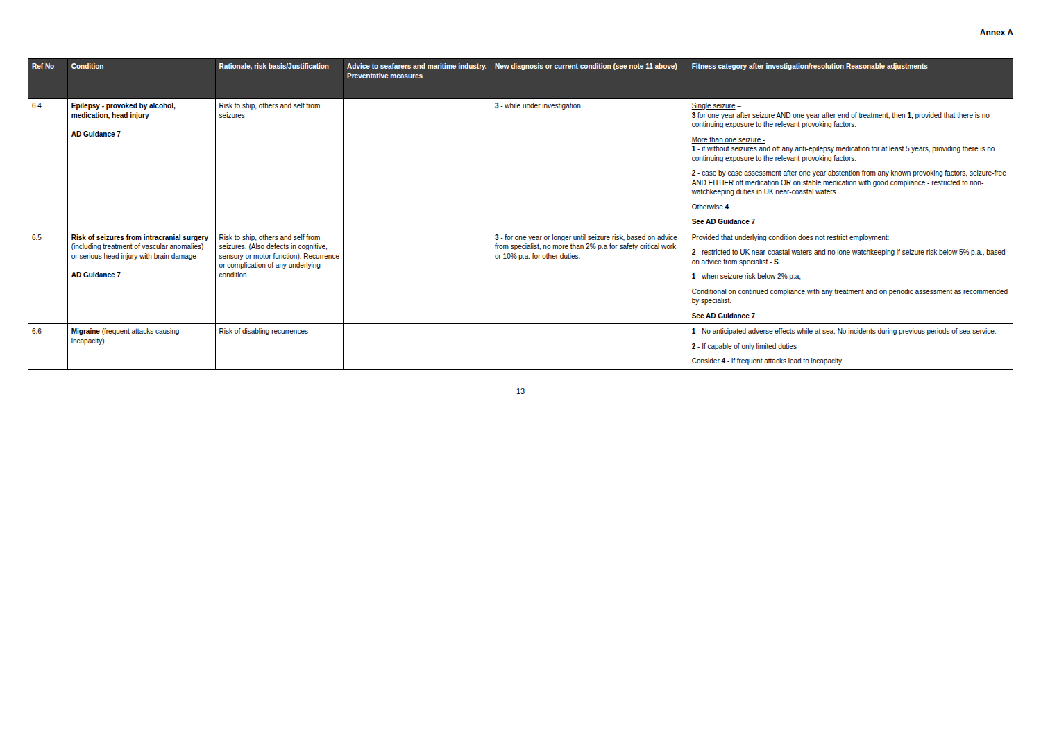Annex A
| Ref No | Condition | Rationale, risk basis/Justification | Advice to seafarers and maritime industry. Preventative measures | New diagnosis or current condition (see note 11 above) | Fitness category after investigation/resolution Reasonable adjustments |
| --- | --- | --- | --- | --- | --- |
| 6.4 | Epilepsy - provoked by alcohol, medication, head injury AD Guidance 7 | Risk to ship, others and self from seizures | | 3 - while under investigation | Single seizure – 3 for one year after seizure AND one year after end of treatment, then 1, provided that there is no continuing exposure to the relevant provoking factors. More than one seizure - 1 - if without seizures and off any anti-epilepsy medication for at least 5 years, providing there is no continuing exposure to the relevant provoking factors. 2 - case by case assessment after one year abstention from any known provoking factors, seizure-free AND EITHER off medication OR on stable medication with good compliance - restricted to non-watchkeeping duties in UK near-coastal waters Otherwise 4 See AD Guidance 7 |
| 6.5 | Risk of seizures from intracranial surgery (including treatment of vascular anomalies) or serious head injury with brain damage AD Guidance 7 | Risk to ship, others and self from seizures. (Also defects in cognitive, sensory or motor function). Recurrence or complication of any underlying condition | | 3 - for one year or longer until seizure risk, based on advice from specialist, no more than 2% p.a for safety critical work or 10% p.a. for other duties. | Provided that underlying condition does not restrict employment: 2 - restricted to UK near-coastal waters and no lone watchkeeping if seizure risk below 5% p.a., based on advice from specialist - S . 1 - when seizure risk below 2% p.a, Conditional on continued compliance with any treatment and on periodic assessment as recommended by specialist. See AD Guidance 7 |
| 6.6 | Migraine (frequent attacks causing incapacity) | Risk of disabling recurrences | | | 1 - No anticipated adverse effects while at sea. No incidents during previous periods of sea service. 2 - If capable of only limited duties Consider 4 - if frequent attacks lead to incapacity |
13